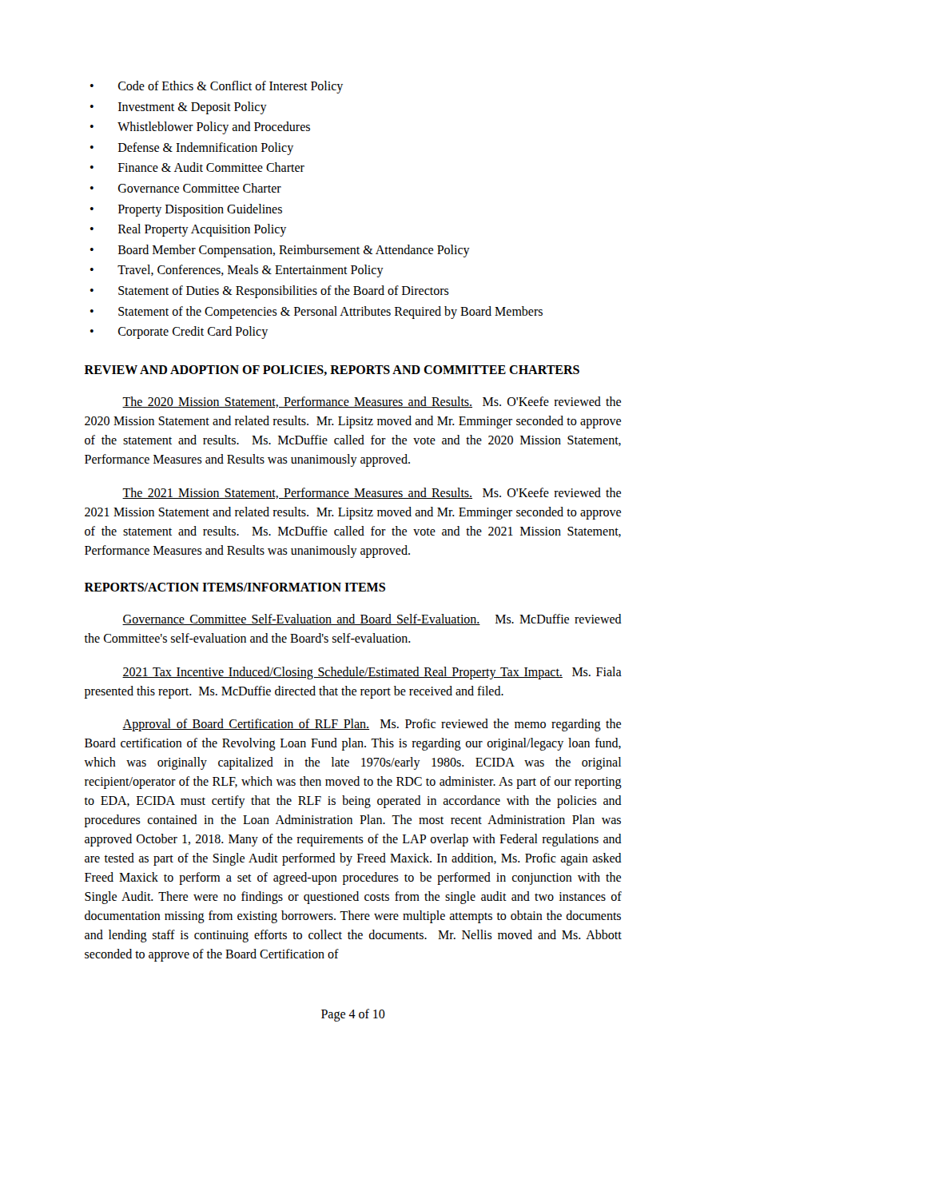Code of Ethics & Conflict of Interest Policy
Investment & Deposit Policy
Whistleblower Policy and Procedures
Defense & Indemnification Policy
Finance & Audit Committee Charter
Governance Committee Charter
Property Disposition Guidelines
Real Property Acquisition Policy
Board Member Compensation, Reimbursement & Attendance Policy
Travel, Conferences, Meals & Entertainment Policy
Statement of Duties & Responsibilities of the Board of Directors
Statement of the Competencies & Personal Attributes Required by Board Members
Corporate Credit Card Policy
Review and Adoption of Policies, Reports and Committee Charters
The 2020 Mission Statement, Performance Measures and Results. Ms. O'Keefe reviewed the 2020 Mission Statement and related results. Mr. Lipsitz moved and Mr. Emminger seconded to approve of the statement and results. Ms. McDuffie called for the vote and the 2020 Mission Statement, Performance Measures and Results was unanimously approved.
The 2021 Mission Statement, Performance Measures and Results. Ms. O'Keefe reviewed the 2021 Mission Statement and related results. Mr. Lipsitz moved and Mr. Emminger seconded to approve of the statement and results. Ms. McDuffie called for the vote and the 2021 Mission Statement, Performance Measures and Results was unanimously approved.
Reports/Action Items/Information Items
Governance Committee Self-Evaluation and Board Self-Evaluation. Ms. McDuffie reviewed the Committee's self-evaluation and the Board's self-evaluation.
2021 Tax Incentive Induced/Closing Schedule/Estimated Real Property Tax Impact. Ms. Fiala presented this report. Ms. McDuffie directed that the report be received and filed.
Approval of Board Certification of RLF Plan. Ms. Profic reviewed the memo regarding the Board certification of the Revolving Loan Fund plan. This is regarding our original/legacy loan fund, which was originally capitalized in the late 1970s/early 1980s. ECIDA was the original recipient/operator of the RLF, which was then moved to the RDC to administer. As part of our reporting to EDA, ECIDA must certify that the RLF is being operated in accordance with the policies and procedures contained in the Loan Administration Plan. The most recent Administration Plan was approved October 1, 2018. Many of the requirements of the LAP overlap with Federal regulations and are tested as part of the Single Audit performed by Freed Maxick. In addition, Ms. Profic again asked Freed Maxick to perform a set of agreed-upon procedures to be performed in conjunction with the Single Audit. There were no findings or questioned costs from the single audit and two instances of documentation missing from existing borrowers. There were multiple attempts to obtain the documents and lending staff is continuing efforts to collect the documents. Mr. Nellis moved and Ms. Abbott seconded to approve of the Board Certification of
Page 4 of 10